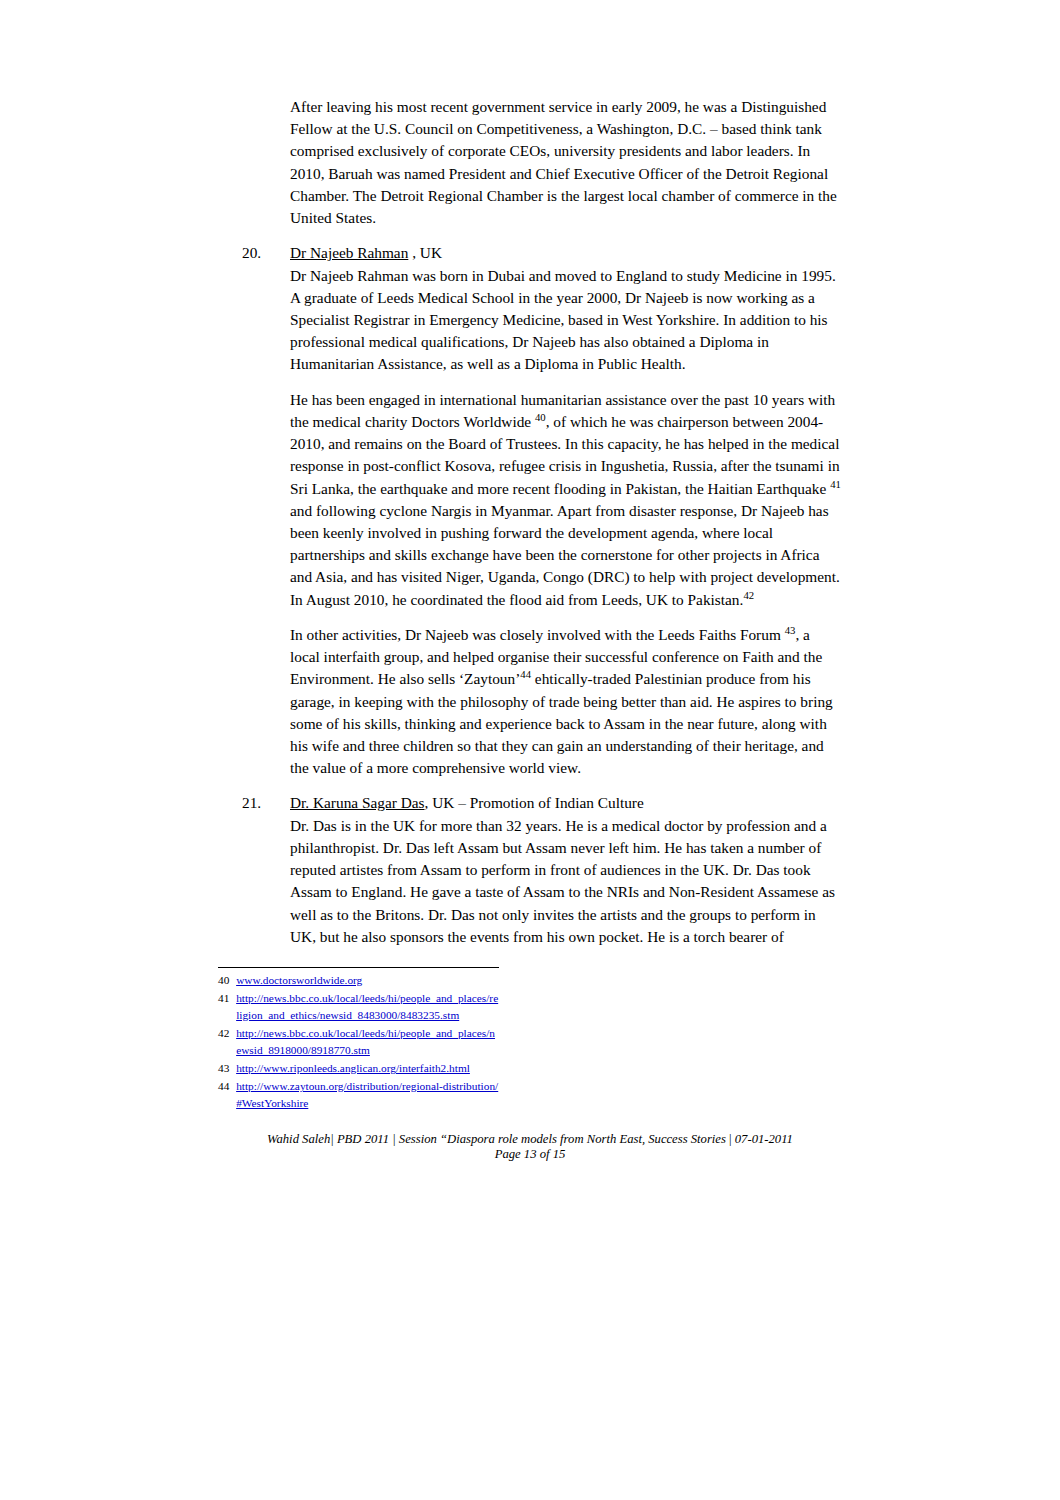After leaving his most recent government service in early 2009, he was a Distinguished Fellow at the U.S. Council on Competitiveness, a Washington, D.C. – based think tank comprised exclusively of corporate CEOs, university presidents and labor leaders. In 2010, Baruah was named President and Chief Executive Officer of the Detroit Regional Chamber. The Detroit Regional Chamber is the largest local chamber of commerce in the United States.
20.
Dr Najeeb Rahman , UK
Dr Najeeb Rahman was born in Dubai and moved to England to study Medicine in 1995. A graduate of Leeds Medical School in the year 2000, Dr Najeeb is now working as a Specialist Registrar in Emergency Medicine, based in West Yorkshire. In addition to his professional medical qualifications, Dr Najeeb has also obtained a Diploma in Humanitarian Assistance, as well as a Diploma in Public Health.
He has been engaged in international humanitarian assistance over the past 10 years with the medical charity Doctors Worldwide 40, of which he was chairperson between 2004-2010, and remains on the Board of Trustees. In this capacity, he has helped in the medical response in post-conflict Kosova, refugee crisis in Ingushetia, Russia, after the tsunami in Sri Lanka, the earthquake and more recent flooding in Pakistan, the Haitian Earthquake 41 and following cyclone Nargis in Myanmar. Apart from disaster response, Dr Najeeb has been keenly involved in pushing forward the development agenda, where local partnerships and skills exchange have been the cornerstone for other projects in Africa and Asia, and has visited Niger, Uganda, Congo (DRC) to help with project development. In August 2010, he coordinated the flood aid from Leeds, UK to Pakistan.42
In other activities, Dr Najeeb was closely involved with the Leeds Faiths Forum 43, a local interfaith group, and helped organise their successful conference on Faith and the Environment. He also sells ‘Zaytoun’44 ehtically-traded Palestinian produce from his garage, in keeping with the philosophy of trade being better than aid. He aspires to bring some of his skills, thinking and experience back to Assam in the near future, along with his wife and three children so that they can gain an understanding of their heritage, and the value of a more comprehensive world view.
21.
Dr. Karuna Sagar Das, UK – Promotion of Indian Culture
Dr. Das is in the UK for more than 32 years. He is a medical doctor by profession and a philanthropist. Dr. Das left Assam but Assam never left him. He has taken a number of reputed artistes from Assam to perform in front of audiences in the UK. Dr. Das took Assam to England. He gave a taste of Assam to the NRIs and Non-Resident Assamese as well as to the Britons. Dr. Das not only invites the artists and the groups to perform in UK, but he also sponsors the events from his own pocket. He is a torch bearer of
40 www.doctorsworldwide.org
41 http://news.bbc.co.uk/local/leeds/hi/people_and_places/religion_and_ethics/newsid_8483000/8483235.stm
42 http://news.bbc.co.uk/local/leeds/hi/people_and_places/newsid_8918000/8918770.stm
43 http://www.riponleeds.anglican.org/interfaith2.html
44 http://www.zaytoun.org/distribution/regional-distribution/#WestYorkshire
Wahid Saleh| PBD 2011 | Session “Diaspora role models from North East, Success Stories | 07-01-2011
Page 13 of 15